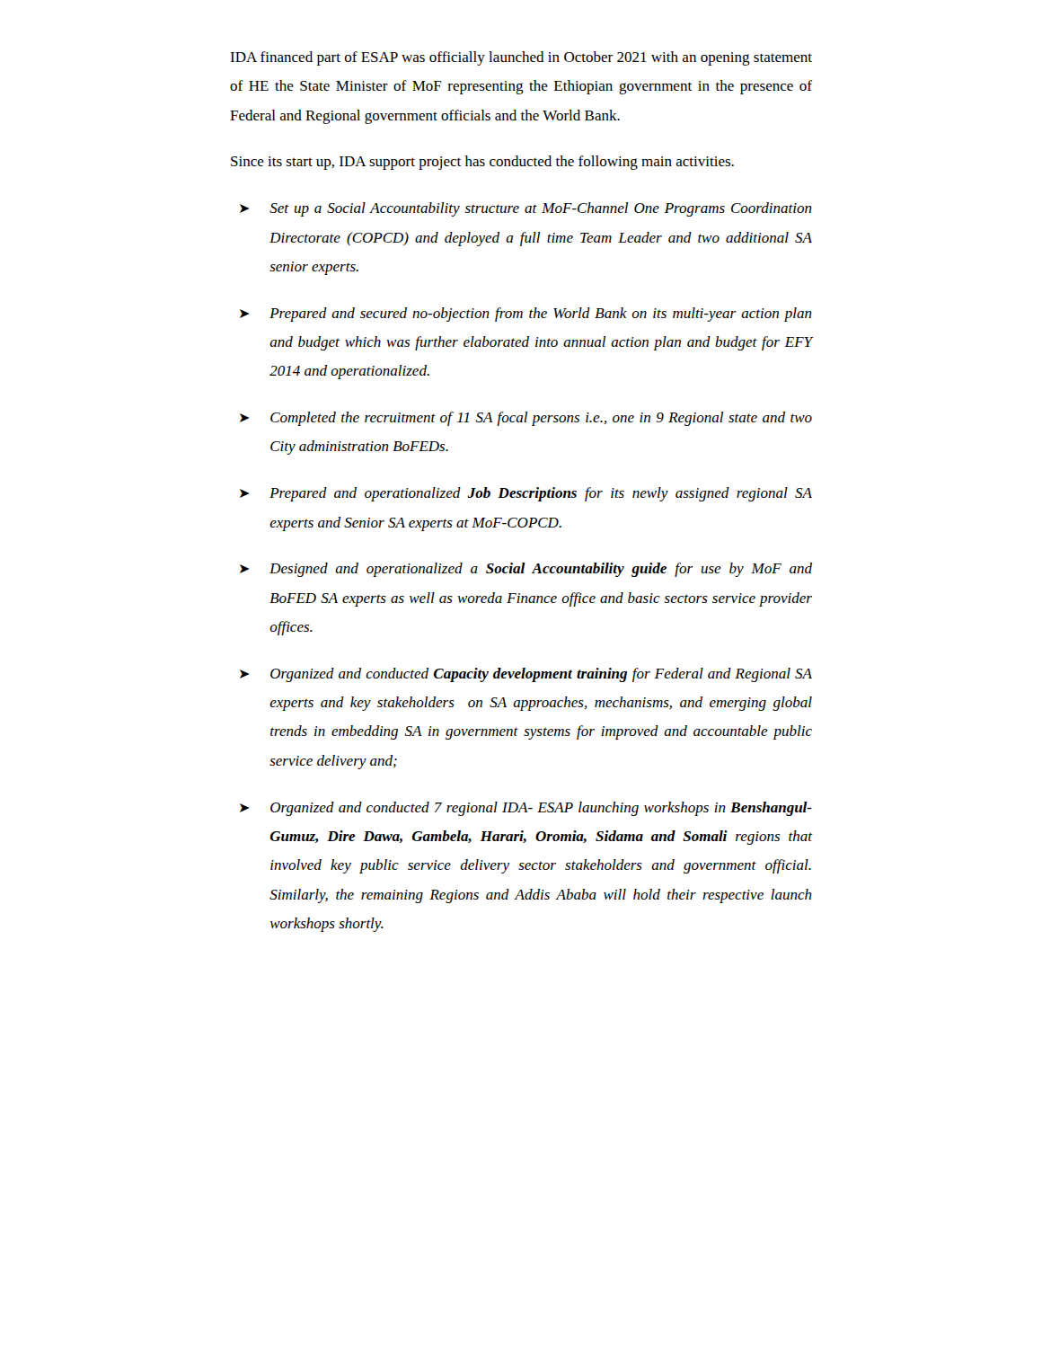IDA financed part of ESAP was officially launched in October 2021 with an opening statement of HE the State Minister of MoF representing the Ethiopian government in the presence of Federal and Regional government officials and the World Bank.
Since its start up, IDA support project has conducted the following main activities.
Set up a Social Accountability structure at MoF-Channel One Programs Coordination Directorate (COPCD) and deployed a full time Team Leader and two additional SA senior experts.
Prepared and secured no-objection from the World Bank on its multi-year action plan and budget which was further elaborated into annual action plan and budget for EFY 2014 and operationalized.
Completed the recruitment of 11 SA focal persons i.e., one in 9 Regional state and two City administration BoFEDs.
Prepared and operationalized Job Descriptions for its newly assigned regional SA experts and Senior SA experts at MoF-COPCD.
Designed and operationalized a Social Accountability guide for use by MoF and BoFED SA experts as well as woreda Finance office and basic sectors service provider offices.
Organized and conducted Capacity development training for Federal and Regional SA experts and key stakeholders on SA approaches, mechanisms, and emerging global trends in embedding SA in government systems for improved and accountable public service delivery and;
Organized and conducted 7 regional IDA- ESAP launching workshops in Benshangul-Gumuz, Dire Dawa, Gambela, Harari, Oromia, Sidama and Somali regions that involved key public service delivery sector stakeholders and government official. Similarly, the remaining Regions and Addis Ababa will hold their respective launch workshops shortly.